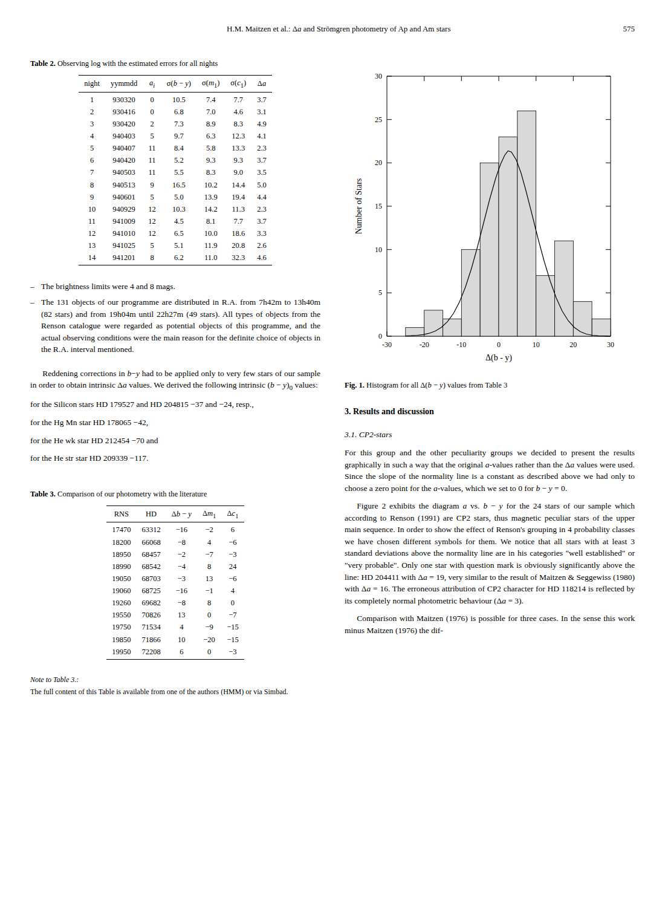H.M. Maitzen et al.: Δa and Strömgren photometry of Ap and Am stars
575
Table 2. Observing log with the estimated errors for all nights
| night | yymmdd | a i | σ( b − y ) | σ( m 1 ) | σ( c 1 ) | Δ a |
| --- | --- | --- | --- | --- | --- | --- |
| 1 | 930320 | 0 | 10.5 | 7.4 | 7.7 | 3.7 |
| 2 | 930416 | 0 | 6.8 | 7.0 | 4.6 | 3.1 |
| 3 | 930420 | 2 | 7.3 | 8.9 | 8.3 | 4.9 |
| 4 | 940403 | 5 | 9.7 | 6.3 | 12.3 | 4.1 |
| 5 | 940407 | 11 | 8.4 | 5.8 | 13.3 | 2.3 |
| 6 | 940420 | 11 | 5.2 | 9.3 | 9.3 | 3.7 |
| 7 | 940503 | 11 | 5.5 | 8.3 | 9.0 | 3.5 |
| 8 | 940513 | 9 | 16.5 | 10.2 | 14.4 | 5.0 |
| 9 | 940601 | 5 | 5.0 | 13.9 | 19.4 | 4.4 |
| 10 | 940929 | 12 | 10.3 | 14.2 | 11.3 | 2.3 |
| 11 | 941009 | 12 | 4.5 | 8.1 | 7.7 | 3.7 |
| 12 | 941010 | 12 | 6.5 | 10.0 | 18.6 | 3.3 |
| 13 | 941025 | 5 | 5.1 | 11.9 | 20.8 | 2.6 |
| 14 | 941201 | 8 | 6.2 | 11.0 | 32.3 | 4.6 |
The brightness limits were 4 and 8 mags.
The 131 objects of our programme are distributed in R.A. from 7h42m to 13h40m (82 stars) and from 19h04m until 22h27m (49 stars). All types of objects from the Renson catalogue were regarded as potential objects of this programme, and the actual observing conditions were the main reason for the definite choice of objects in the R.A. interval mentioned.
Reddening corrections in b−y had to be applied only to very few stars of our sample in order to obtain intrinsic Δa values. We derived the following intrinsic (b − y)0 values:
for the Silicon stars HD 179527 and HD 204815 −37 and −24, resp.,
for the Hg Mn star HD 178065 −42,
for the He wk star HD 212454 −70 and
for the He str star HD 209339 −117.
Table 3. Comparison of our photometry with the literature
| RNS | HD | Δ b − y | Δ m 1 | Δ c 1 |
| --- | --- | --- | --- | --- |
| 17470 | 63312 | −16 | −2 | 6 |
| 18200 | 66068 | −8 | 4 | −6 |
| 18950 | 68457 | −2 | −7 | −3 |
| 18990 | 68542 | −4 | 8 | 24 |
| 19050 | 68703 | −3 | 13 | −6 |
| 19060 | 68725 | −16 | −1 | 4 |
| 19260 | 69682 | −8 | 8 | 0 |
| 19550 | 70826 | 13 | 0 | −7 |
| 19750 | 71534 | 4 | −9 | −15 |
| 19850 | 71866 | 10 | −20 | −15 |
| 19950 | 72208 | 6 | 0 | −3 |
Note to Table 3.:
The full content of this Table is available from one of the authors (HMM) or via Simbad.
0 5 10 15 20 25 30 -30 -20 -10 0 10 20 30 Δ(b - y) Number of Stars
Fig. 1. Histogram for all Δ(b − y) values from Table 3
3. Results and discussion
3.1. CP2-stars
For this group and the other peculiarity groups we decided to present the results graphically in such a way that the original a-values rather than the Δa values were used. Since the slope of the normality line is a constant as described above we had only to choose a zero point for the a-values, which we set to 0 for b − y = 0.
Figure 2 exhibits the diagram a vs. b − y for the 24 stars of our sample which according to Renson (1991) are CP2 stars, thus magnetic peculiar stars of the upper main sequence. In order to show the effect of Renson's grouping in 4 probability classes we have chosen different symbols for them. We notice that all stars with at least 3 standard deviations above the normality line are in his categories "well established" or "very probable". Only one star with question mark is obviously significantly above the line: HD 204411 with Δa = 19, very similar to the result of Maitzen & Seggewiss (1980) with Δa = 16. The erroneous attribution of CP2 character for HD 118214 is reflected by its completely normal photometric behaviour (Δa = 3).
Comparison with Maitzen (1976) is possible for three cases. In the sense this work minus Maitzen (1976) the dif-